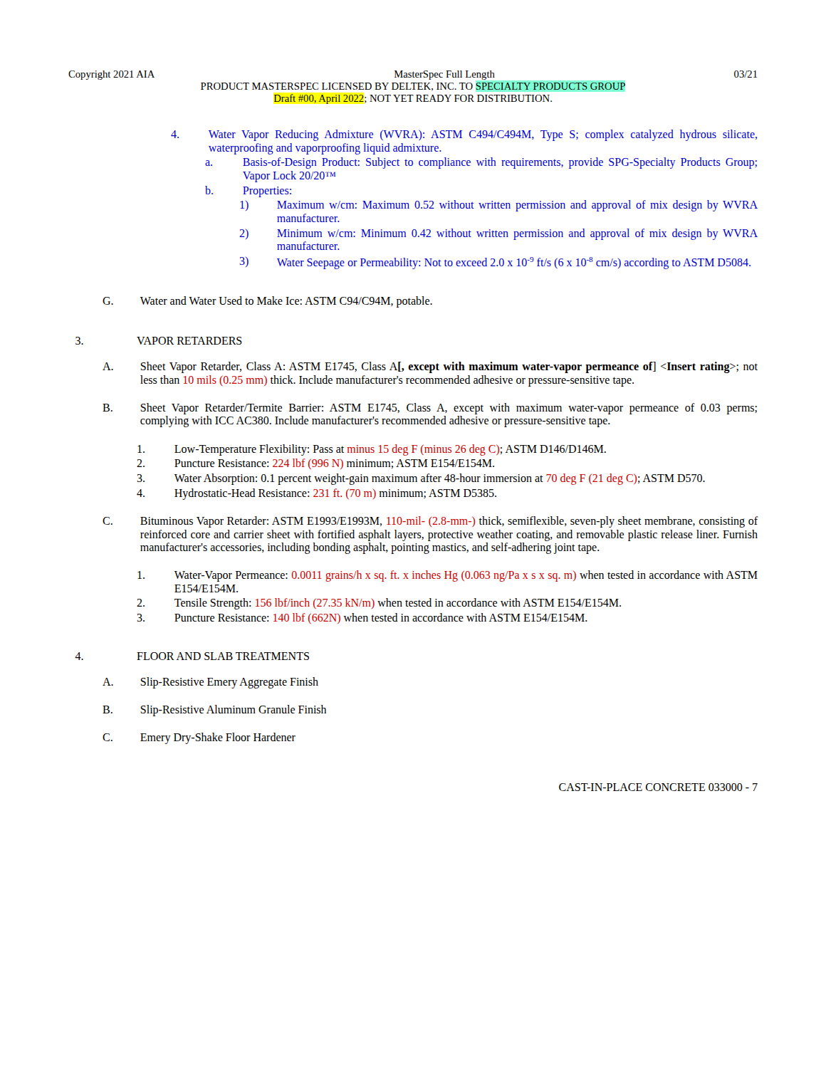Copyright 2021 AIA
MasterSpec Full Length
03/21
PRODUCT MASTERSPEC LICENSED BY DELTEK, INC. TO SPECIALTY PRODUCTS GROUP
Draft #00, April 2022; NOT YET READY FOR DISTRIBUTION.
4.
Water Vapor Reducing Admixture (WVRA): ASTM C494/C494M, Type S; complex catalyzed hydrous silicate, waterproofing and vaporproofing liquid admixture.
a.
Basis-of-Design Product: Subject to compliance with requirements, provide SPG-Specialty Products Group; Vapor Lock 20/20™
b.
Properties:
1)
Maximum w/cm: Maximum 0.52 without written permission and approval of mix design by WVRA manufacturer.
2)
Minimum w/cm: Minimum 0.42 without written permission and approval of mix design by WVRA manufacturer.
3)
Water Seepage or Permeability: Not to exceed 2.0 x 10-9 ft/s (6 x 10-8 cm/s) according to ASTM D5084.
G.
Water and Water Used to Make Ice: ASTM C94/C94M, potable.
3.
VAPOR RETARDERS
A.
Sheet Vapor Retarder, Class A: ASTM E1745, Class A[, except with maximum water-vapor permeance of] <Insert rating>; not less than 10 mils (0.25 mm) thick. Include manufacturer's recommended adhesive or pressure-sensitive tape.
B.
Sheet Vapor Retarder/Termite Barrier: ASTM E1745, Class A, except with maximum water-vapor permeance of 0.03 perms; complying with ICC AC380. Include manufacturer's recommended adhesive or pressure-sensitive tape.
1.
Low-Temperature Flexibility: Pass at minus 15 deg F (minus 26 deg C); ASTM D146/D146M.
2.
Puncture Resistance: 224 lbf (996 N) minimum; ASTM E154/E154M.
3.
Water Absorption: 0.1 percent weight-gain maximum after 48-hour immersion at 70 deg F (21 deg C); ASTM D570.
4.
Hydrostatic-Head Resistance: 231 ft. (70 m) minimum; ASTM D5385.
C.
Bituminous Vapor Retarder: ASTM E1993/E1993M, 110-mil- (2.8-mm-) thick, semiflexible, seven-ply sheet membrane, consisting of reinforced core and carrier sheet with fortified asphalt layers, protective weather coating, and removable plastic release liner. Furnish manufacturer's accessories, including bonding asphalt, pointing mastics, and self-adhering joint tape.
1.
Water-Vapor Permeance: 0.0011 grains/h x sq. ft. x inches Hg (0.063 ng/Pa x s x sq. m) when tested in accordance with ASTM E154/E154M.
2.
Tensile Strength: 156 lbf/inch (27.35 kN/m) when tested in accordance with ASTM E154/E154M.
3.
Puncture Resistance: 140 lbf (662N) when tested in accordance with ASTM E154/E154M.
4.
FLOOR AND SLAB TREATMENTS
A.
Slip-Resistive Emery Aggregate Finish
B.
Slip-Resistive Aluminum Granule Finish
C.
Emery Dry-Shake Floor Hardener
CAST-IN-PLACE CONCRETE 033000 - 7